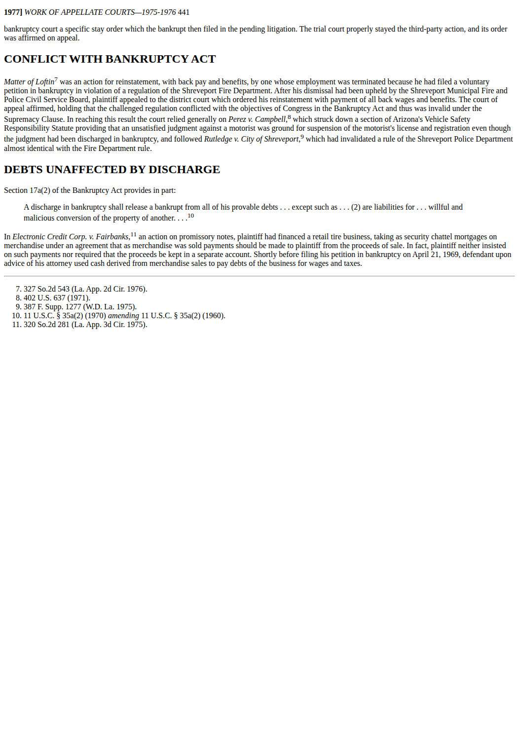1977] WORK OF APPELLATE COURTS—1975-1976 441
bankruptcy court a specific stay order which the bankrupt then filed in the pending litigation. The trial court properly stayed the third-party action, and its order was affirmed on appeal.
CONFLICT WITH BANKRUPTCY ACT
Matter of Loftin7 was an action for reinstatement, with back pay and benefits, by one whose employment was terminated because he had filed a voluntary petition in bankruptcy in violation of a regulation of the Shreveport Fire Department. After his dismissal had been upheld by the Shreveport Municipal Fire and Police Civil Service Board, plaintiff appealed to the district court which ordered his reinstatement with payment of all back wages and benefits. The court of appeal affirmed, holding that the challenged regulation conflicted with the objectives of Congress in the Bankruptcy Act and thus was invalid under the Supremacy Clause. In reaching this result the court relied generally on Perez v. Campbell,8 which struck down a section of Arizona's Vehicle Safety Responsibility Statute providing that an unsatisfied judgment against a motorist was ground for suspension of the motorist's license and registration even though the judgment had been discharged in bankruptcy, and followed Rutledge v. City of Shreveport,9 which had invalidated a rule of the Shreveport Police Department almost identical with the Fire Department rule.
DEBTS UNAFFECTED BY DISCHARGE
Section 17a(2) of the Bankruptcy Act provides in part:
A discharge in bankruptcy shall release a bankrupt from all of his provable debts . . . except such as . . . (2) are liabilities for . . . willful and malicious conversion of the property of another. . . .10
In Electronic Credit Corp. v. Fairbanks,11 an action on promissory notes, plaintiff had financed a retail tire business, taking as security chattel mortgages on merchandise under an agreement that as merchandise was sold payments should be made to plaintiff from the proceeds of sale. In fact, plaintiff neither insisted on such payments nor required that the proceeds be kept in a separate account. Shortly before filing his petition in bankruptcy on April 21, 1969, defendant upon advice of his attorney used cash derived from merchandise sales to pay debts of the business for wages and taxes.
327 So.2d 543 (La. App. 2d Cir. 1976).
402 U.S. 637 (1971).
387 F. Supp. 1277 (W.D. La. 1975).
11 U.S.C. § 35a(2) (1970) amending 11 U.S.C. § 35a(2) (1960).
320 So.2d 281 (La. App. 3d Cir. 1975).